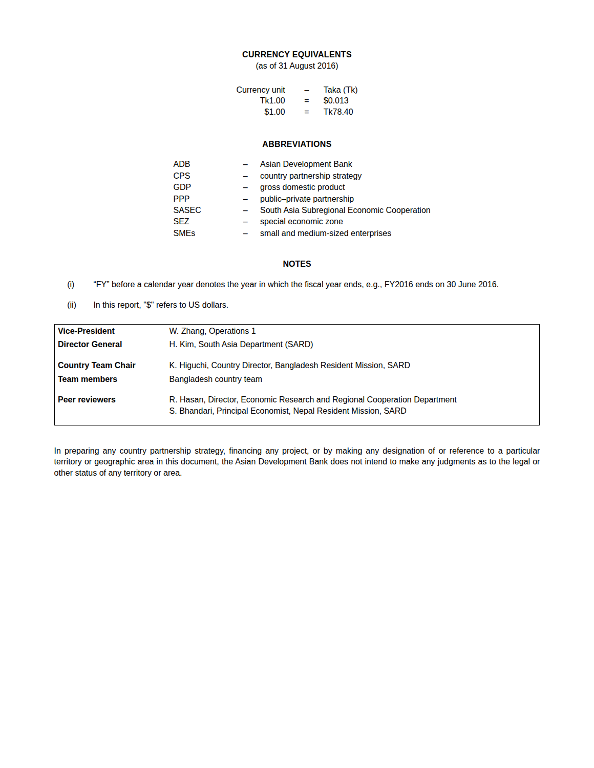CURRENCY EQUIVALENTS
(as of 31 August 2016)
| Currency unit | – | Taka (Tk) |
| Tk1.00 | = | $0.013 |
| $1.00 | = | Tk78.40 |
ABBREVIATIONS
| ADB | – | Asian Development Bank |
| CPS | – | country partnership strategy |
| GDP | – | gross domestic product |
| PPP | – | public–private partnership |
| SASEC | – | South Asia Subregional Economic Cooperation |
| SEZ | – | special economic zone |
| SMEs | – | small and medium-sized enterprises |
NOTES
(i)
“FY” before a calendar year denotes the year in which the fiscal year ends, e.g., FY2016 ends on 30 June 2016.
(ii)
In this report, "$" refers to US dollars.
| Vice-President | W. Zhang, Operations 1 |
| Director General | H. Kim, South Asia Department (SARD) |
| Country Team Chair | K. Higuchi, Country Director, Bangladesh Resident Mission, SARD |
| Team members | Bangladesh country team |
| Peer reviewers | R. Hasan, Director, Economic Research and Regional Cooperation Department S. Bhandari, Principal Economist, Nepal Resident Mission, SARD |
In preparing any country partnership strategy, financing any project, or by making any designation of or reference to a particular territory or geographic area in this document, the Asian Development Bank does not intend to make any judgments as to the legal or other status of any territory or area.